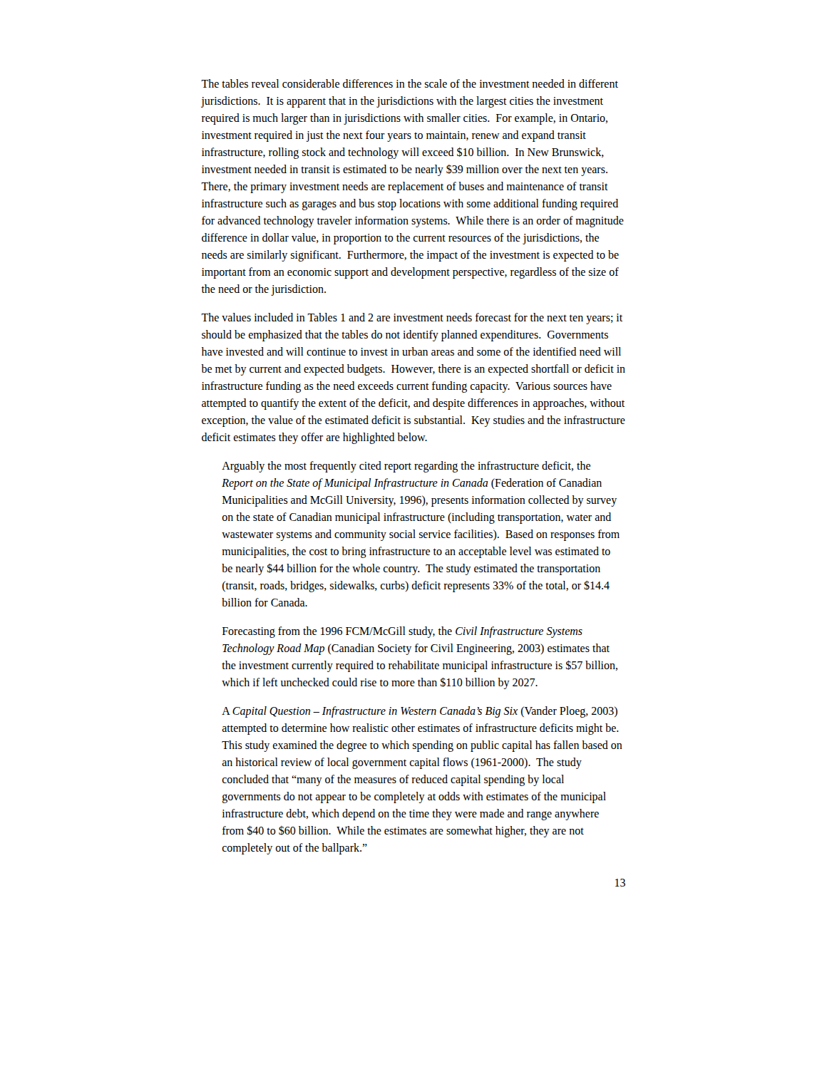The tables reveal considerable differences in the scale of the investment needed in different jurisdictions. It is apparent that in the jurisdictions with the largest cities the investment required is much larger than in jurisdictions with smaller cities. For example, in Ontario, investment required in just the next four years to maintain, renew and expand transit infrastructure, rolling stock and technology will exceed $10 billion. In New Brunswick, investment needed in transit is estimated to be nearly $39 million over the next ten years. There, the primary investment needs are replacement of buses and maintenance of transit infrastructure such as garages and bus stop locations with some additional funding required for advanced technology traveler information systems. While there is an order of magnitude difference in dollar value, in proportion to the current resources of the jurisdictions, the needs are similarly significant. Furthermore, the impact of the investment is expected to be important from an economic support and development perspective, regardless of the size of the need or the jurisdiction.
The values included in Tables 1 and 2 are investment needs forecast for the next ten years; it should be emphasized that the tables do not identify planned expenditures. Governments have invested and will continue to invest in urban areas and some of the identified need will be met by current and expected budgets. However, there is an expected shortfall or deficit in infrastructure funding as the need exceeds current funding capacity. Various sources have attempted to quantify the extent of the deficit, and despite differences in approaches, without exception, the value of the estimated deficit is substantial. Key studies and the infrastructure deficit estimates they offer are highlighted below.
Arguably the most frequently cited report regarding the infrastructure deficit, the Report on the State of Municipal Infrastructure in Canada (Federation of Canadian Municipalities and McGill University, 1996), presents information collected by survey on the state of Canadian municipal infrastructure (including transportation, water and wastewater systems and community social service facilities). Based on responses from municipalities, the cost to bring infrastructure to an acceptable level was estimated to be nearly $44 billion for the whole country. The study estimated the transportation (transit, roads, bridges, sidewalks, curbs) deficit represents 33% of the total, or $14.4 billion for Canada.
Forecasting from the 1996 FCM/McGill study, the Civil Infrastructure Systems Technology Road Map (Canadian Society for Civil Engineering, 2003) estimates that the investment currently required to rehabilitate municipal infrastructure is $57 billion, which if left unchecked could rise to more than $110 billion by 2027.
A Capital Question – Infrastructure in Western Canada’s Big Six (Vander Ploeg, 2003) attempted to determine how realistic other estimates of infrastructure deficits might be. This study examined the degree to which spending on public capital has fallen based on an historical review of local government capital flows (1961-2000). The study concluded that “many of the measures of reduced capital spending by local governments do not appear to be completely at odds with estimates of the municipal infrastructure debt, which depend on the time they were made and range anywhere from $40 to $60 billion. While the estimates are somewhat higher, they are not completely out of the ballpark.”
13